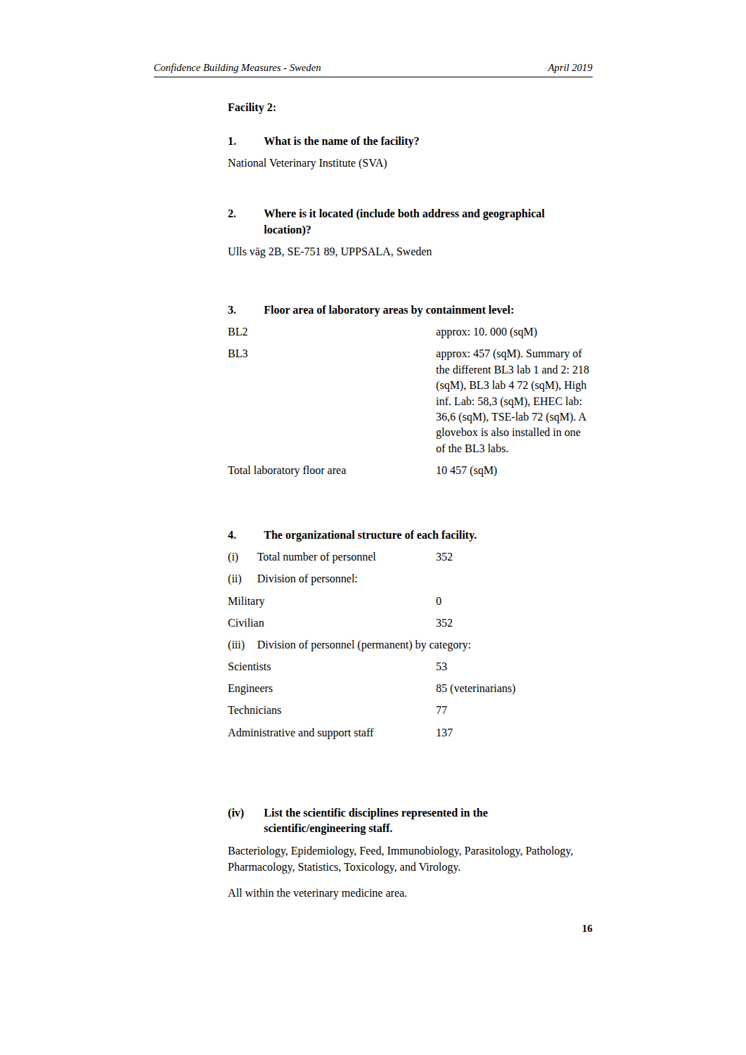Confidence Building Measures - Sweden
April 2019
Facility 2:
1. What is the name of the facility?
National Veterinary Institute (SVA)
2. Where is it located (include both address and geographical location)?
Ulls väg 2B, SE-751 89, UPPSALA, Sweden
3. Floor area of laboratory areas by containment level:
| BL2 | approx: 10. 000 (sqM) |
| BL3 | approx: 457 (sqM). Summary of the different BL3 lab 1 and 2: 218 (sqM), BL3 lab 4 72 (sqM), High inf. Lab: 58,3 (sqM), EHEC lab: 36,6 (sqM), TSE-lab 72 (sqM). A glovebox is also installed in one of the BL3 labs. |
| Total laboratory floor area | 10 457 (sqM) |
4. The organizational structure of each facility.
| (i) Total number of personnel | 352 |
| (ii) Division of personnel: |
| Military | 0 |
| Civilian | 352 |
| (iii) Division of personnel (permanent) by category: |
| Scientists | 53 |
| Engineers | 85 (veterinarians) |
| Technicians | 77 |
| Administrative and support staff | 137 |
(iv) List the scientific disciplines represented in the scientific/engineering staff.
Bacteriology, Epidemiology, Feed, Immunobiology, Parasitology, Pathology, Pharmacology, Statistics, Toxicology, and Virology.
All within the veterinary medicine area.
16